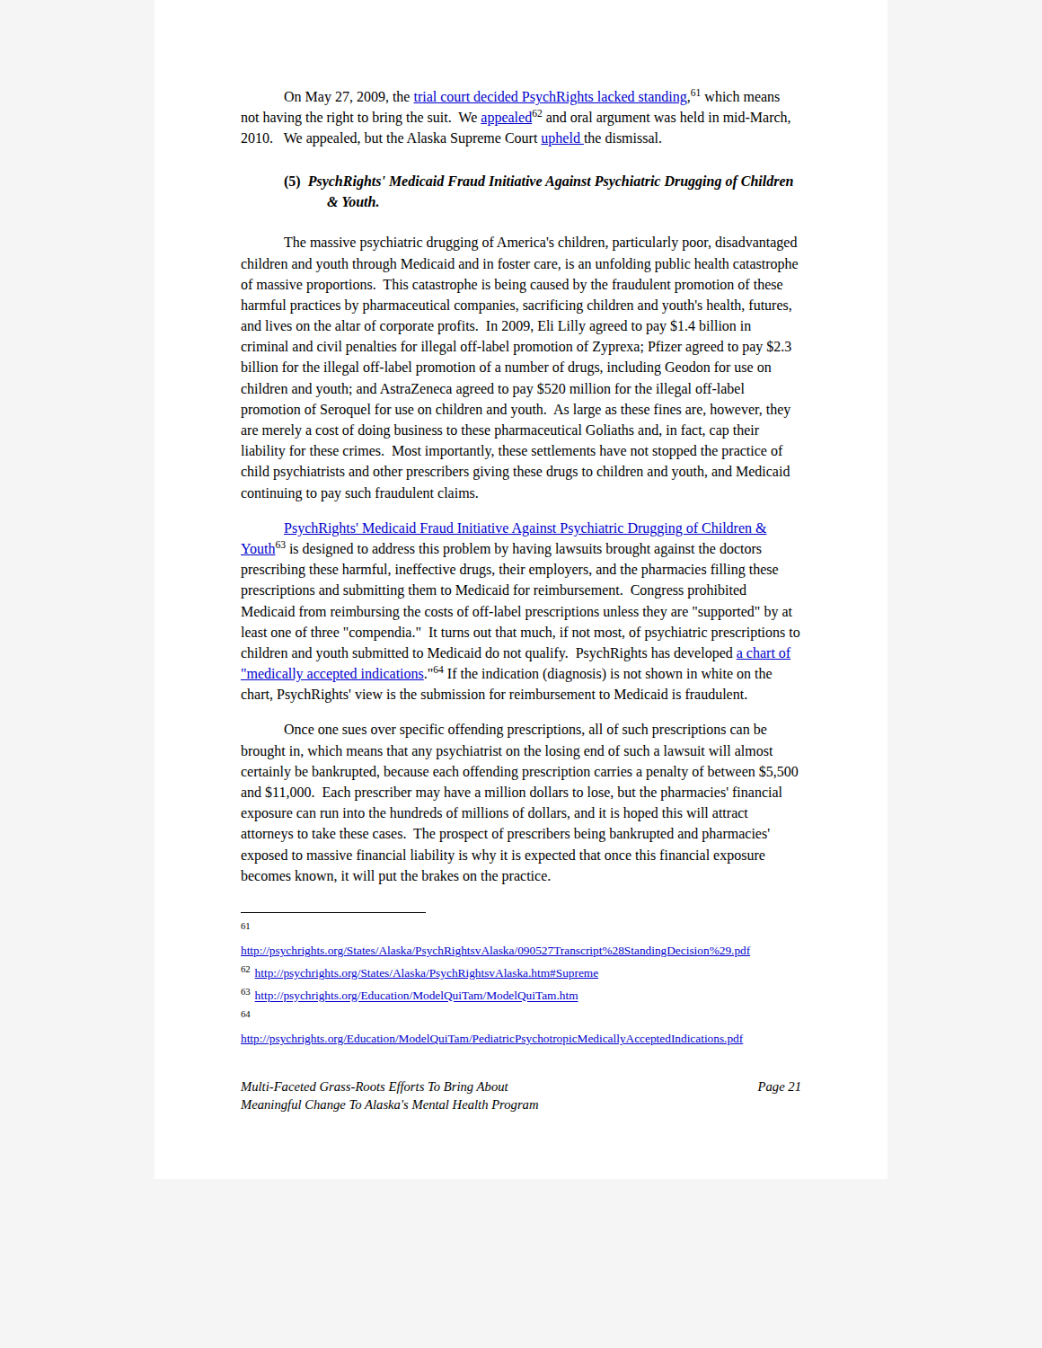On May 27, 2009, the trial court decided PsychRights lacked standing,61 which means not having the right to bring the suit. We appealed62 and oral argument was held in mid-March, 2010. We appealed, but the Alaska Supreme Court upheld the dismissal.
(5) PsychRights' Medicaid Fraud Initiative Against Psychiatric Drugging of Children & Youth.
The massive psychiatric drugging of America's children, particularly poor, disadvantaged children and youth through Medicaid and in foster care, is an unfolding public health catastrophe of massive proportions. This catastrophe is being caused by the fraudulent promotion of these harmful practices by pharmaceutical companies, sacrificing children and youth's health, futures, and lives on the altar of corporate profits. In 2009, Eli Lilly agreed to pay $1.4 billion in criminal and civil penalties for illegal off-label promotion of Zyprexa; Pfizer agreed to pay $2.3 billion for the illegal off-label promotion of a number of drugs, including Geodon for use on children and youth; and AstraZeneca agreed to pay $520 million for the illegal off-label promotion of Seroquel for use on children and youth. As large as these fines are, however, they are merely a cost of doing business to these pharmaceutical Goliaths and, in fact, cap their liability for these crimes. Most importantly, these settlements have not stopped the practice of child psychiatrists and other prescribers giving these drugs to children and youth, and Medicaid continuing to pay such fraudulent claims.
PsychRights' Medicaid Fraud Initiative Against Psychiatric Drugging of Children & Youth63 is designed to address this problem by having lawsuits brought against the doctors prescribing these harmful, ineffective drugs, their employers, and the pharmacies filling these prescriptions and submitting them to Medicaid for reimbursement. Congress prohibited Medicaid from reimbursing the costs of off-label prescriptions unless they are "supported" by at least one of three "compendia." It turns out that much, if not most, of psychiatric prescriptions to children and youth submitted to Medicaid do not qualify. PsychRights has developed a chart of "medically accepted indications."64 If the indication (diagnosis) is not shown in white on the chart, PsychRights' view is the submission for reimbursement to Medicaid is fraudulent.
Once one sues over specific offending prescriptions, all of such prescriptions can be brought in, which means that any psychiatrist on the losing end of such a lawsuit will almost certainly be bankrupted, because each offending prescription carries a penalty of between $5,500 and $11,000. Each prescriber may have a million dollars to lose, but the pharmacies' financial exposure can run into the hundreds of millions of dollars, and it is hoped this will attract attorneys to take these cases. The prospect of prescribers being bankrupted and pharmacies' exposed to massive financial liability is why it is expected that once this financial exposure becomes known, it will put the brakes on the practice.
61
http://psychrights.org/States/Alaska/PsychRightsvAlaska/090527Transcript%28StandingDecision%29.pdf
62 http://psychrights.org/States/Alaska/PsychRightsvAlaska.htm#Supreme
63 http://psychrights.org/Education/ModelQuiTam/ModelQuiTam.htm
64
http://psychrights.org/Education/ModelQuiTam/PediatricPsychotropicMedicallyAcceptedIndications.pdf
Page 21 Multi-Faceted Grass-Roots Efforts To Bring About
Meaningful Change To Alaska's Mental Health Program